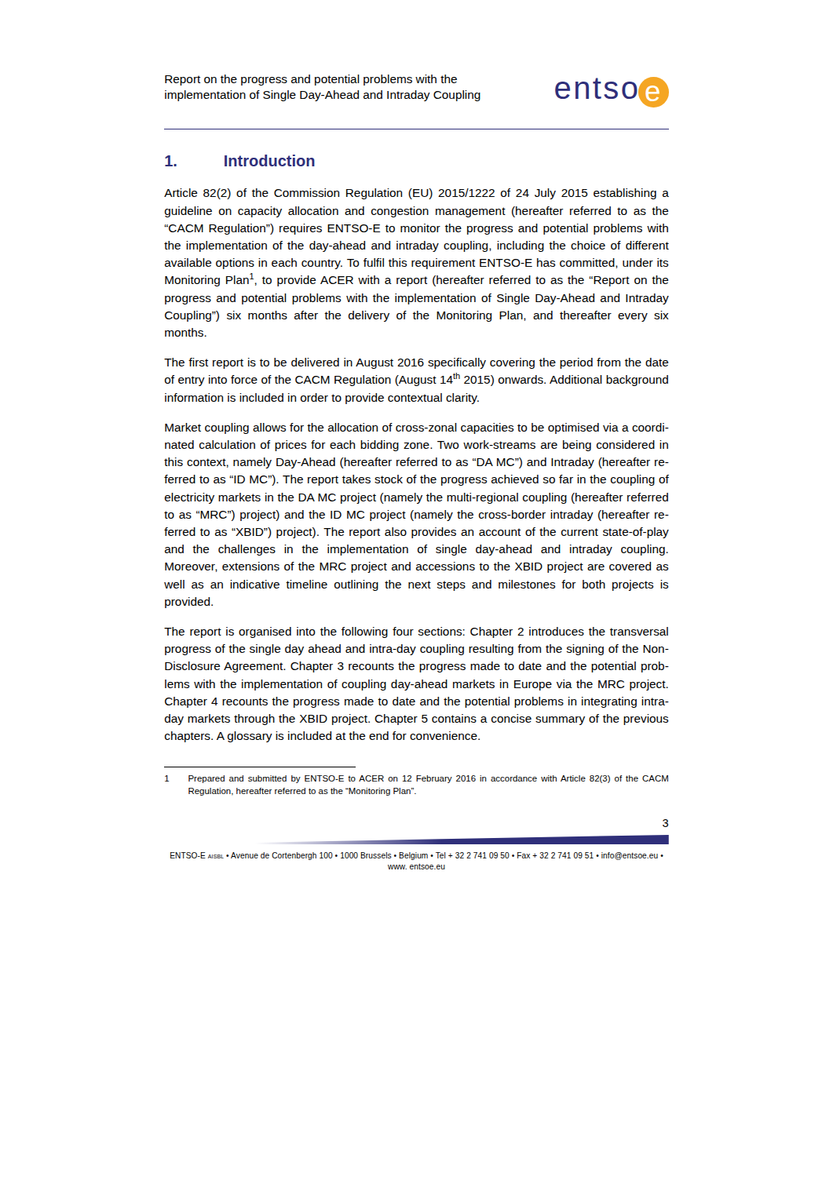Report on the progress and potential problems with the implementation of Single Day-Ahead and Intraday Coupling
entsoe
1. Introduction
Article 82(2) of the Commission Regulation (EU) 2015/1222 of 24 July 2015 establishing a guideline on capacity allocation and congestion management (hereafter referred to as the “CACM Regulation”) requires ENTSO-E to monitor the progress and potential problems with the implementation of the day-ahead and intraday coupling, including the choice of different available options in each country. To fulfil this requirement ENTSO-E has committed, under its Monitoring Plan1, to provide ACER with a report (hereafter referred to as the “Report on the progress and potential problems with the implementation of Single Day-Ahead and Intraday Coupling”) six months after the delivery of the Monitoring Plan, and thereafter every six months.
The first report is to be delivered in August 2016 specifically covering the period from the date of entry into force of the CACM Regulation (August 14th 2015) onwards. Additional background information is included in order to provide contextual clarity.
Market coupling allows for the allocation of cross-zonal capacities to be optimised via a coordinated calculation of prices for each bidding zone. Two work-streams are being considered in this context, namely Day-Ahead (hereafter referred to as “DA MC”) and Intraday (hereafter referred to as “ID MC”). The report takes stock of the progress achieved so far in the coupling of electricity markets in the DA MC project (namely the multi-regional coupling (hereafter referred to as “MRC”) project) and the ID MC project (namely the cross-border intraday (hereafter referred to as “XBID”) project). The report also provides an account of the current state-of-play and the challenges in the implementation of single day-ahead and intraday coupling. Moreover, extensions of the MRC project and accessions to the XBID project are covered as well as an indicative timeline outlining the next steps and milestones for both projects is provided.
The report is organised into the following four sections: Chapter 2 introduces the transversal progress of the single day ahead and intra-day coupling resulting from the signing of the Non-Disclosure Agreement. Chapter 3 recounts the progress made to date and the potential problems with the implementation of coupling day-ahead markets in Europe via the MRC project. Chapter 4 recounts the progress made to date and the potential problems in integrating intraday markets through the XBID project. Chapter 5 contains a concise summary of the previous chapters. A glossary is included at the end for convenience.
1
Prepared and submitted by ENTSO-E to ACER on 12 February 2016 in accordance with Article 82(3) of the CACM Regulation, hereafter referred to as the “Monitoring Plan”.
3
ENTSO-E aisbl • Avenue de Cortenbergh 100 • 1000 Brussels • Belgium • Tel + 32 2 741 09 50 • Fax + 32 2 741 09 51 • info@entsoe.eu • www. entsoe.eu